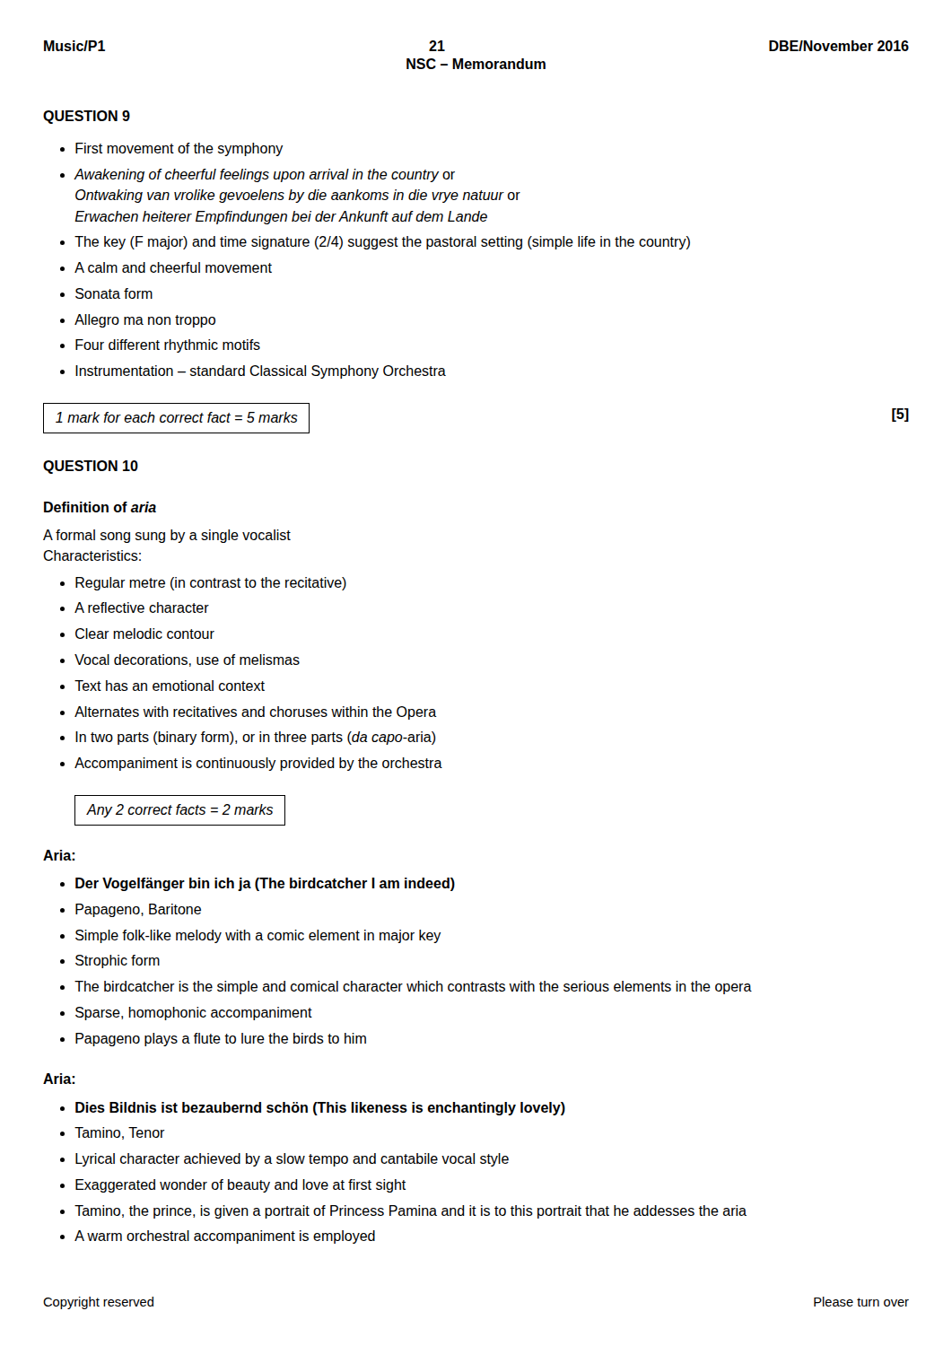Music/P1
21
DBE/November 2016
NSC – Memorandum
QUESTION 9
First movement of the symphony
Awakening of cheerful feelings upon arrival in the country or
Ontwaking van vrolike gevoelens by die aankoms in die vrye natuur or
Erwachen heiterer Empfindungen bei der Ankunft auf dem Lande
The key (F major) and time signature (2/4) suggest the pastoral setting (simple life in the country)
A calm and cheerful movement
Sonata form
Allegro ma non troppo
Four different rhythmic motifs
Instrumentation – standard Classical Symphony Orchestra
1 mark for each correct fact = 5 marks [5]
QUESTION 10
Definition of aria
A formal song sung by a single vocalist
Characteristics:
Regular metre (in contrast to the recitative)
A reflective character
Clear melodic contour
Vocal decorations, use of melismas
Text has an emotional context
Alternates with recitatives and choruses within the Opera
In two parts (binary form), or in three parts (da capo-aria)
Accompaniment is continuously provided by the orchestra
Any 2 correct facts = 2 marks
Aria:
Der Vogelfänger bin ich ja (The birdcatcher I am indeed)
Papageno, Baritone
Simple folk-like melody with a comic element in major key
Strophic form
The birdcatcher is the simple and comical character which contrasts with the serious elements in the opera
Sparse, homophonic accompaniment
Papageno plays a flute to lure the birds to him
Aria:
Dies Bildnis ist bezaubernd schön (This likeness is enchantingly lovely)
Tamino, Tenor
Lyrical character achieved by a slow tempo and cantabile vocal style
Exaggerated wonder of beauty and love at first sight
Tamino, the prince, is given a portrait of Princess Pamina and it is to this portrait that he addesses the aria
A warm orchestral accompaniment is employed
Copyright reserved Please turn over